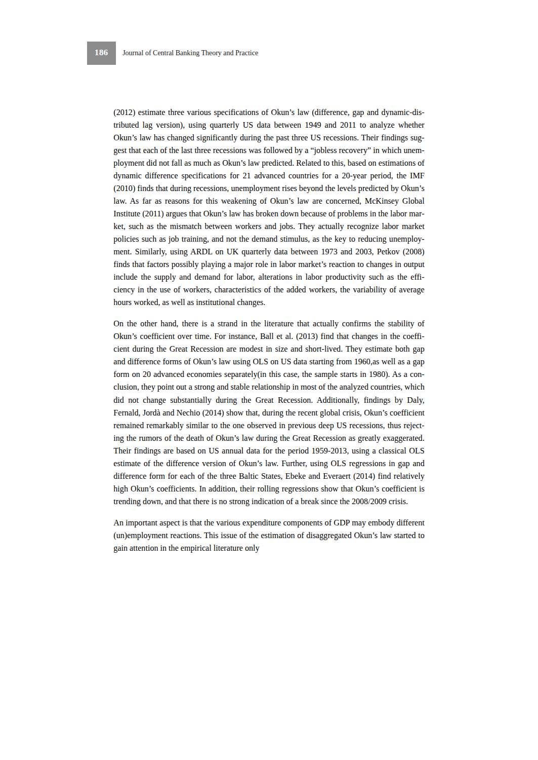186
Journal of Central Banking Theory and Practice
(2012) estimate three various specifications of Okun’s law (difference, gap and dynamic-distributed lag version), using quarterly US data between 1949 and 2011 to analyze whether Okun’s law has changed significantly during the past three US recessions. Their findings suggest that each of the last three recessions was followed by a “jobless recovery” in which unemployment did not fall as much as Okun’s law predicted. Related to this, based on estimations of dynamic difference specifications for 21 advanced countries for a 20-year period, the IMF (2010) finds that during recessions, unemployment rises beyond the levels predicted by Okun’s law. As far as reasons for this weakening of Okun’s law are concerned, McKinsey Global Institute (2011) argues that Okun’s law has broken down because of problems in the labor market, such as the mismatch between workers and jobs. They actually recognize labor market policies such as job training, and not the demand stimulus, as the key to reducing unemployment. Similarly, using ARDL on UK quarterly data between 1973 and 2003, Petkov (2008) finds that factors possibly playing a major role in labor market’s reaction to changes in output include the supply and demand for labor, alterations in labor productivity such as the efficiency in the use of workers, characteristics of the added workers, the variability of average hours worked, as well as institutional changes.
On the other hand, there is a strand in the literature that actually confirms the stability of Okun’s coefficient over time. For instance, Ball et al. (2013) find that changes in the coefficient during the Great Recession are modest in size and short-lived. They estimate both gap and difference forms of Okun’s law using OLS on US data starting from 1960,as well as a gap form on 20 advanced economies separately(in this case, the sample starts in 1980). As a conclusion, they point out a strong and stable relationship in most of the analyzed countries, which did not change substantially during the Great Recession. Additionally, findings by Daly, Fernald, Jordà and Nechio (2014) show that, during the recent global crisis, Okun’s coefficient remained remarkably similar to the one observed in previous deep US recessions, thus rejecting the rumors of the death of Okun’s law during the Great Recession as greatly exaggerated. Their findings are based on US annual data for the period 1959-2013, using a classical OLS estimate of the difference version of Okun’s law. Further, using OLS regressions in gap and difference form for each of the three Baltic States, Ebeke and Everaert (2014) find relatively high Okun’s coefficients. In addition, their rolling regressions show that Okun’s coefficient is trending down, and that there is no strong indication of a break since the 2008/2009 crisis.
An important aspect is that the various expenditure components of GDP may embody different (un)employment reactions. This issue of the estimation of disaggregated Okun’s law started to gain attention in the empirical literature only